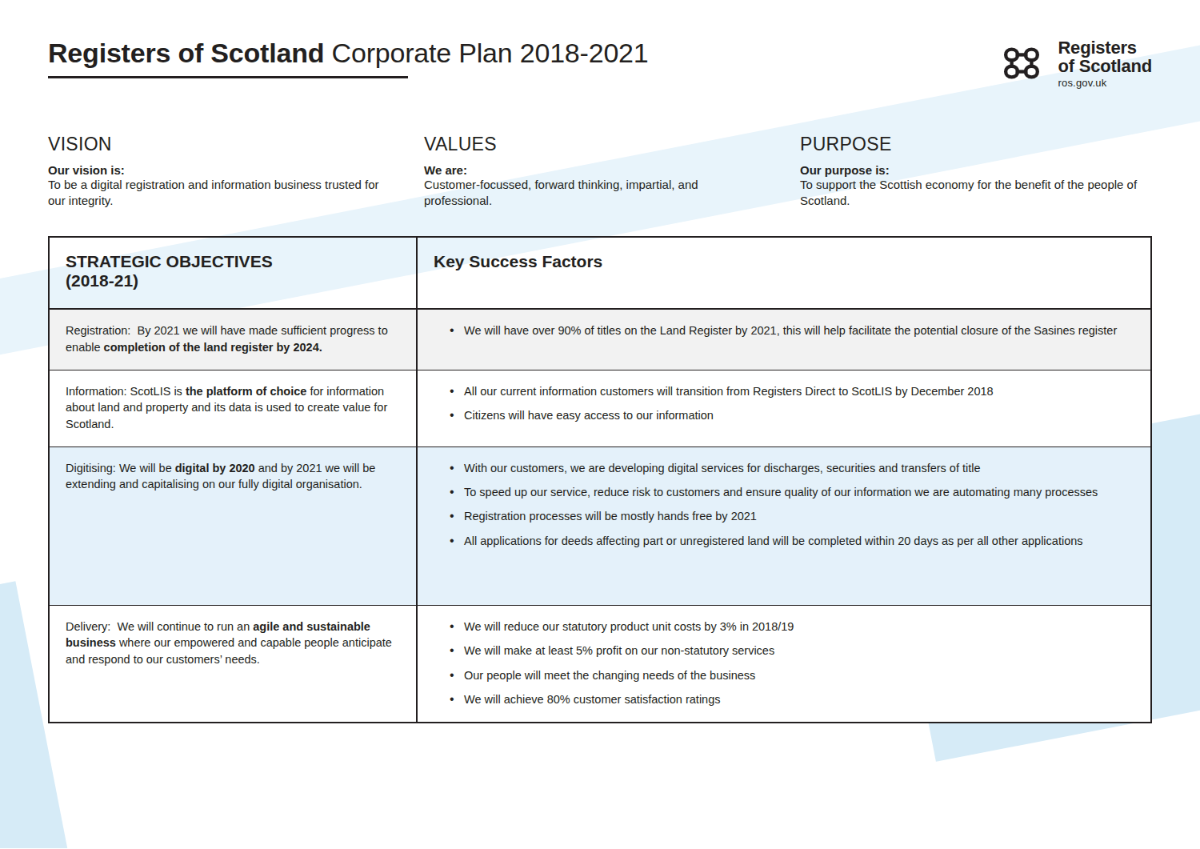Registers of Scotland Corporate Plan 2018-2021
Registers of Scotland ros.gov.uk
VISION
Our vision is:
To be a digital registration and information business trusted for our integrity.
VALUES
We are:
Customer-focussed, forward thinking, impartial, and professional.
PURPOSE
Our purpose is:
To support the Scottish economy for the benefit of the people of Scotland.
| STRATEGIC OBJECTIVES (2018-21) | Key Success Factors |
| --- | --- |
| Registration: By 2021 we will have made sufficient progress to enable completion of the land register by 2024. | We will have over 90% of titles on the Land Register by 2021, this will help facilitate the potential closure of the Sasines register |
| Information: ScotLIS is the platform of choice for information about land and property and its data is used to create value for Scotland. | All our current information customers will transition from Registers Direct to ScotLIS by December 2018 Citizens will have easy access to our information |
| Digitising: We will be digital by 2020 and by 2021 we will be extending and capitalising on our fully digital organisation. | With our customers, we are developing digital services for discharges, securities and transfers of title To speed up our service, reduce risk to customers and ensure quality of our information we are automating many processes Registration processes will be mostly hands free by 2021 All applications for deeds affecting part or unregistered land will be completed within 20 days as per all other applications |
| Delivery: We will continue to run an agile and sustainable business where our empowered and capable people anticipate and respond to our customers’ needs. | We will reduce our statutory product unit costs by 3% in 2018/19 We will make at least 5% profit on our non-statutory services Our people will meet the changing needs of the business We will achieve 80% customer satisfaction ratings |